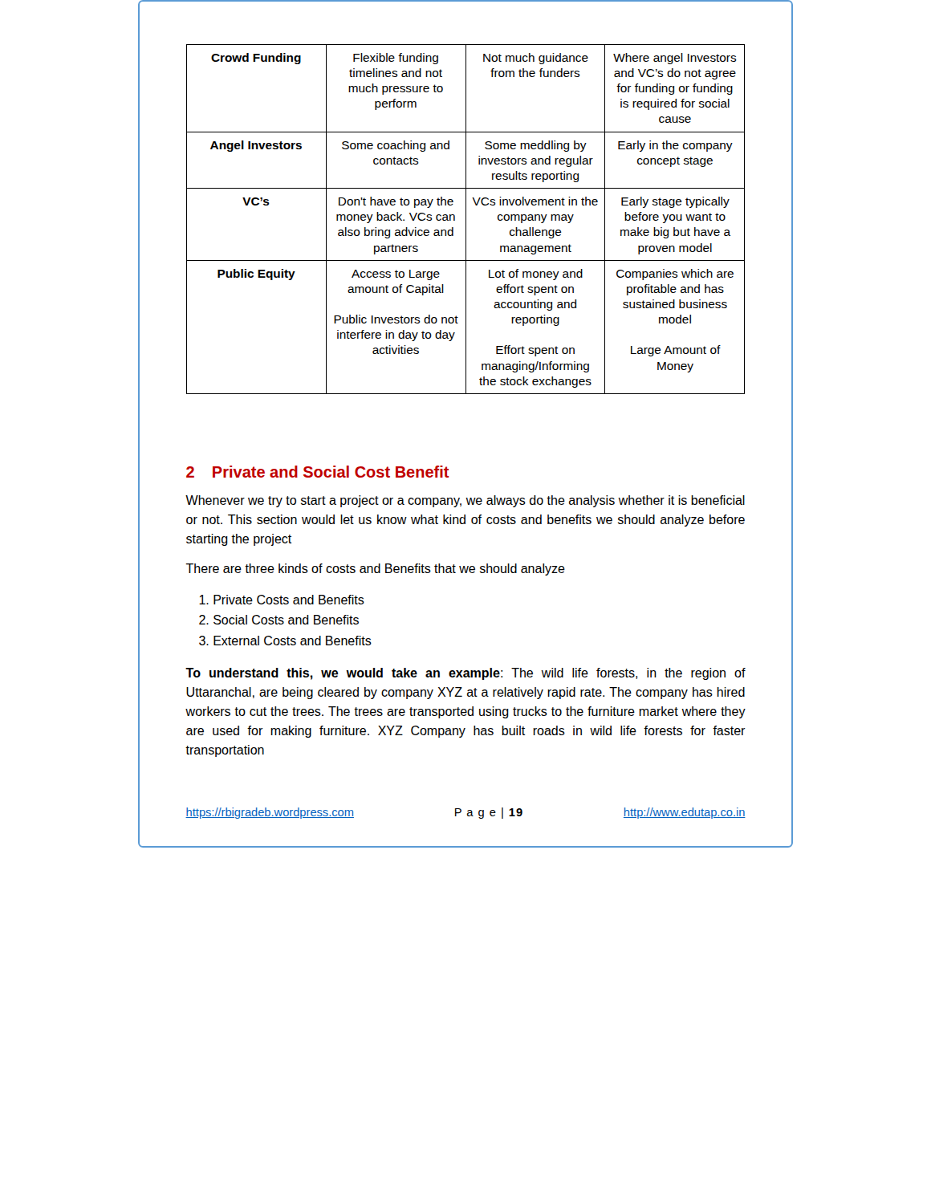| Crowd Funding | Flexible funding timelines and not much pressure to perform | Not much guidance from the funders | Where angel Investors and VC’s do not agree for funding or funding is required for social cause |
| Angel Investors | Some coaching and contacts | Some meddling by investors and regular results reporting | Early in the company concept stage |
| VC’s | Don't have to pay the money back. VCs can also bring advice and partners | VCs involvement in the company may challenge management | Early stage typically before you want to make big but have a proven model |
| Public Equity | Access to Large amount of Capital Public Investors do not interfere in day to day activities | Lot of money and effort spent on accounting and reporting Effort spent on managing/Informing the stock exchanges | Companies which are profitable and has sustained business model Large Amount of Money |
2 Private and Social Cost Benefit
Whenever we try to start a project or a company, we always do the analysis whether it is beneficial or not. This section would let us know what kind of costs and benefits we should analyze before starting the project
There are three kinds of costs and Benefits that we should analyze
Private Costs and Benefits
Social Costs and Benefits
External Costs and Benefits
To understand this, we would take an example: The wild life forests, in the region of Uttaranchal, are being cleared by company XYZ at a relatively rapid rate. The company has hired workers to cut the trees. The trees are transported using trucks to the furniture market where they are used for making furniture. XYZ Company has built roads in wild life forests for faster transportation
https://rbigradeb.wordpress.com P a g e | 19 http://www.edutap.co.in